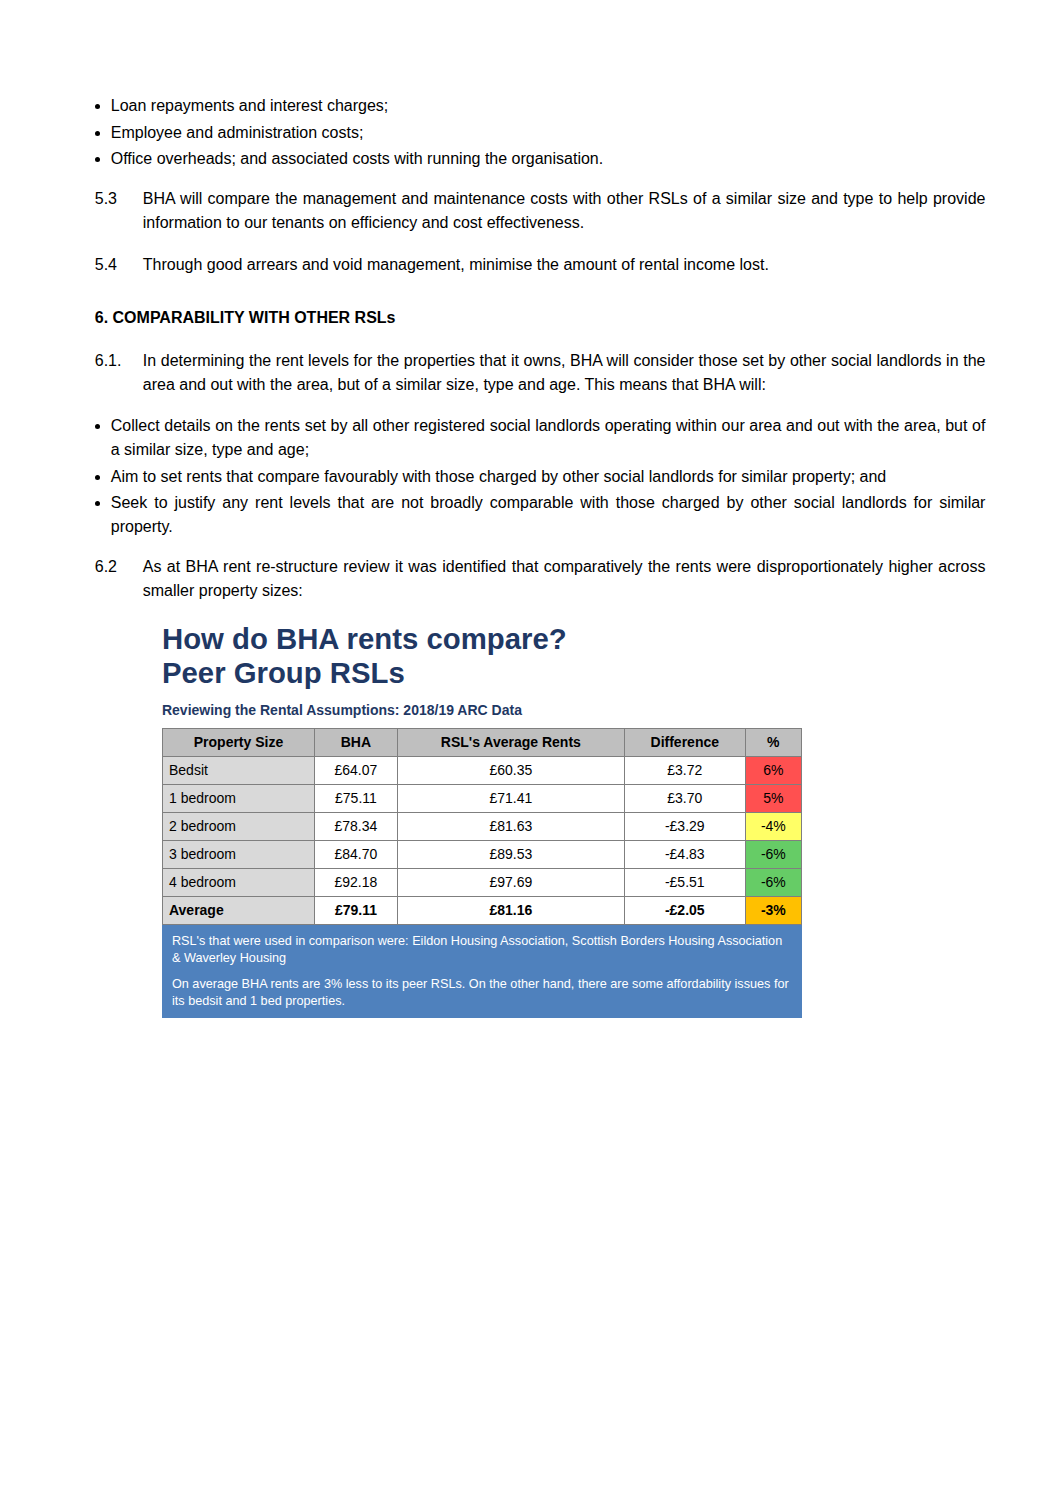Loan repayments and interest charges;
Employee and administration costs;
Office overheads; and associated costs with running the organisation.
5.3
BHA will compare the management and maintenance costs with other RSLs of a similar size and type to help provide information to our tenants on efficiency and cost effectiveness.
5.4
Through good arrears and void management, minimise the amount of rental income lost.
6. COMPARABILITY WITH OTHER RSLs
6.1.
In determining the rent levels for the properties that it owns, BHA will consider those set by other social landlords in the area and out with the area, but of a similar size, type and age. This means that BHA will:
Collect details on the rents set by all other registered social landlords operating within our area and out with the area, but of a similar size, type and age;
Aim to set rents that compare favourably with those charged by other social landlords for similar property; and
Seek to justify any rent levels that are not broadly comparable with those charged by other social landlords for similar property.
6.2
As at BHA rent re-structure review it was identified that comparatively the rents were disproportionately higher across smaller property sizes:
How do BHA rents compare?
Peer Group RSLs
Reviewing the Rental Assumptions: 2018/19 ARC Data
| Property Size | BHA | RSL's Average Rents | Difference | % |
| --- | --- | --- | --- | --- |
| Bedsit | £64.07 | £60.35 | £3.72 | 6% |
| 1 bedroom | £75.11 | £71.41 | £3.70 | 5% |
| 2 bedroom | £78.34 | £81.63 | -£3.29 | -4% |
| 3 bedroom | £84.70 | £89.53 | -£4.83 | -6% |
| 4 bedroom | £92.18 | £97.69 | -£5.51 | -6% |
| Average | £79.11 | £81.16 | -£2.05 | -3% |
RSL's that were used in comparison were: Eildon Housing Association, Scottish Borders Housing Association & Waverley Housing
On average BHA rents are 3% less to its peer RSLs. On the other hand, there are some affordability issues for its bedsit and 1 bed properties.